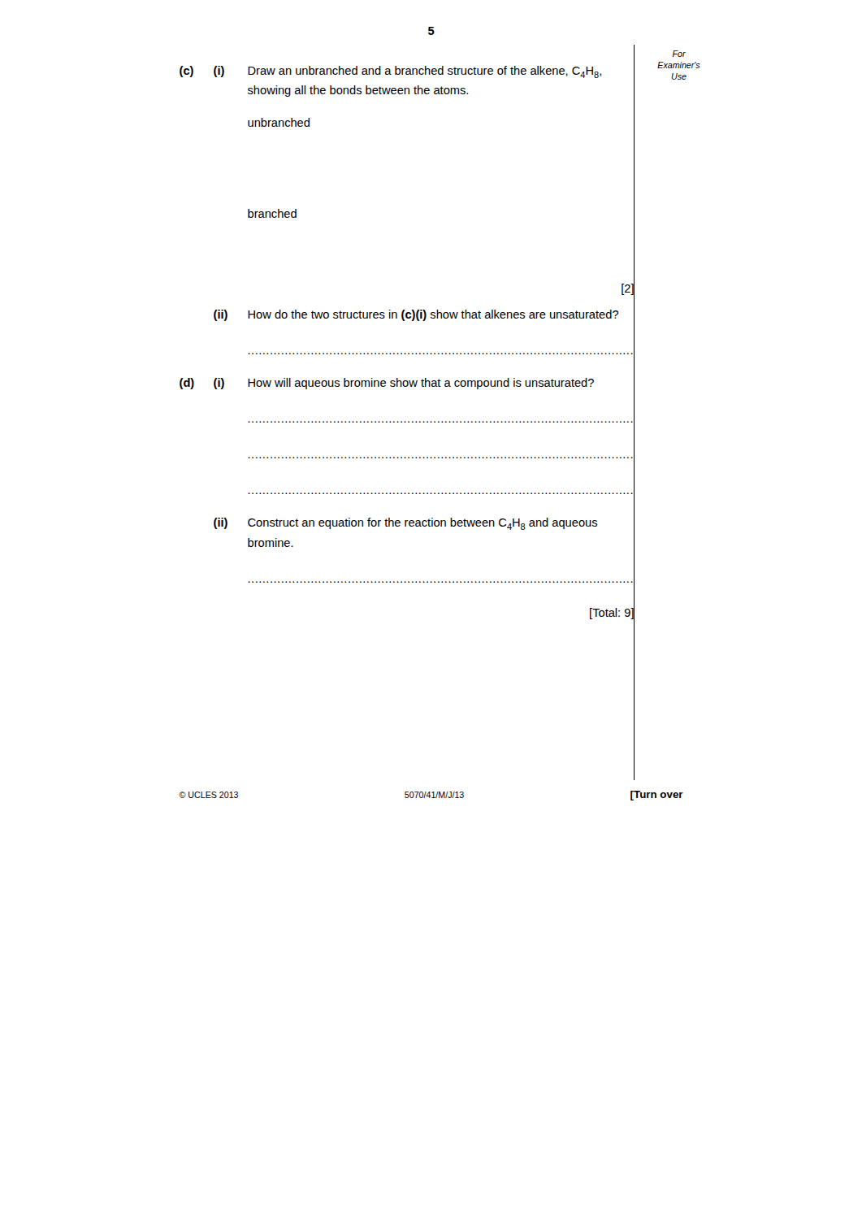5
For
Examiner's
Use
(c)
(i)
Draw an unbranched and a branched structure of the alkene, C4H8, showing all the bonds between the atoms.
unbranched
branched
[2]
(ii)
How do the two structures in (c)(i) show that alkenes are unsaturated?
.........................................................................................................................[1]
(d)
(i)
How will aqueous bromine show that a compound is unsaturated?
............................................................................................................................
............................................................................................................................
.........................................................................................................................[1]
(ii)
Construct an equation for the reaction between C4H8 and aqueous bromine.
.........................................................................................................................[1]
[Total: 9]
© UCLES 2013
5070/41/M/J/13
[Turn over